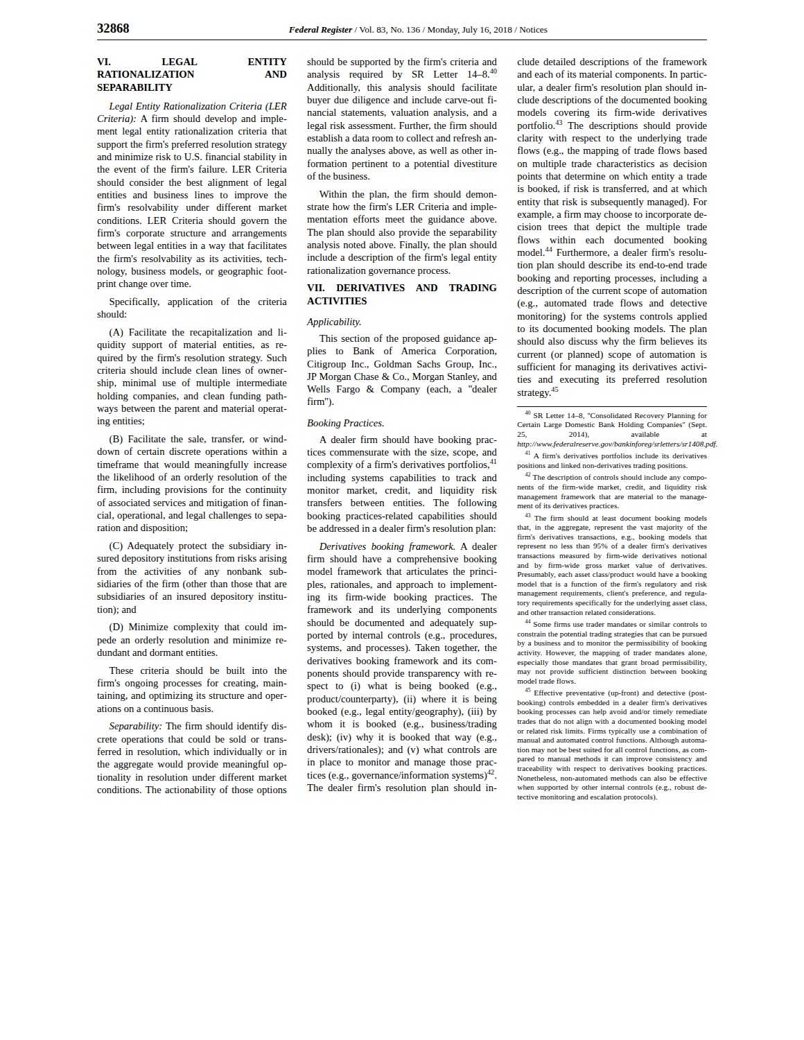32868 Federal Register / Vol. 83, No. 136 / Monday, July 16, 2018 / Notices
VI. Legal Entity Rationalization and Separability
Legal Entity Rationalization Criteria (LER Criteria): A firm should develop and implement legal entity rationalization criteria that support the firm's preferred resolution strategy and minimize risk to U.S. financial stability in the event of the firm's failure. LER Criteria should consider the best alignment of legal entities and business lines to improve the firm's resolvability under different market conditions. LER Criteria should govern the firm's corporate structure and arrangements between legal entities in a way that facilitates the firm's resolvability as its activities, technology, business models, or geographic footprint change over time.
Specifically, application of the criteria should:
(A) Facilitate the recapitalization and liquidity support of material entities, as required by the firm's resolution strategy. Such criteria should include clean lines of ownership, minimal use of multiple intermediate holding companies, and clean funding pathways between the parent and material operating entities;
(B) Facilitate the sale, transfer, or wind-down of certain discrete operations within a timeframe that would meaningfully increase the likelihood of an orderly resolution of the firm, including provisions for the continuity of associated services and mitigation of financial, operational, and legal challenges to separation and disposition;
(C) Adequately protect the subsidiary insured depository institutions from risks arising from the activities of any nonbank subsidiaries of the firm (other than those that are subsidiaries of an insured depository institution); and
(D) Minimize complexity that could impede an orderly resolution and minimize redundant and dormant entities.
These criteria should be built into the firm's ongoing processes for creating, maintaining, and optimizing its structure and operations on a continuous basis.
Separability: The firm should identify discrete operations that could be sold or transferred in resolution, which individually or in the aggregate would provide meaningful optionality in resolution under different market conditions. The actionability of those options should be supported by the firm's criteria and analysis required by SR Letter 14–8.40 Additionally, this analysis should facilitate buyer due diligence and include carve-out financial statements, valuation analysis, and a legal risk assessment. Further, the firm should establish a data room to collect and refresh annually the analyses above, as well as other information pertinent to a potential divestiture of the business.
Within the plan, the firm should demonstrate how the firm's LER Criteria and implementation efforts meet the guidance above. The plan should also provide the separability analysis noted above. Finally, the plan should include a description of the firm's legal entity rationalization governance process.
VII. Derivatives and Trading Activities
Applicability.
This section of the proposed guidance applies to Bank of America Corporation, Citigroup Inc., Goldman Sachs Group, Inc., JP Morgan Chase & Co., Morgan Stanley, and Wells Fargo & Company (each, a ''dealer firm'').
Booking Practices.
A dealer firm should have booking practices commensurate with the size, scope, and complexity of a firm's derivatives portfolios,41 including systems capabilities to track and monitor market, credit, and liquidity risk transfers between entities. The following booking practices-related capabilities should be addressed in a dealer firm's resolution plan:
Derivatives booking framework. A dealer firm should have a comprehensive booking model framework that articulates the principles, rationales, and approach to implementing its firm-wide booking practices. The framework and its underlying components should be documented and adequately supported by internal controls (e.g., procedures, systems, and processes). Taken together, the derivatives booking framework and its components should provide transparency with respect to (i) what is being booked (e.g., product/counterparty), (ii) where it is being booked (e.g., legal entity/geography), (iii) by whom it is booked (e.g., business/trading desk); (iv) why it is booked that way (e.g., drivers/rationales); and (v) what controls are in place to monitor and manage those practices (e.g., governance/information systems)42. The dealer firm's resolution plan should include detailed descriptions of the framework and each of its material components. In particular, a dealer firm's resolution plan should include descriptions of the documented booking models covering its firm-wide derivatives portfolio.43 The descriptions should provide clarity with respect to the underlying trade flows (e.g., the mapping of trade flows based on multiple trade characteristics as decision points that determine on which entity a trade is booked, if risk is transferred, and at which entity that risk is subsequently managed). For example, a firm may choose to incorporate decision trees that depict the multiple trade flows within each documented booking model.44 Furthermore, a dealer firm's resolution plan should describe its end-to-end trade booking and reporting processes, including a description of the current scope of automation (e.g., automated trade flows and detective monitoring) for the systems controls applied to its documented booking models. The plan should also discuss why the firm believes its current (or planned) scope of automation is sufficient for managing its derivatives activities and executing its preferred resolution strategy.45
40 SR Letter 14–8, ''Consolidated Recovery Planning for Certain Large Domestic Bank Holding Companies'' (Sept. 25, 2014), available at http://www.federalreserve.gov/bankinforeg/srletters/sr1408.pdf.
41 A firm's derivatives portfolios include its derivatives positions and linked non-derivatives trading positions.
42 The description of controls should include any components of the firm-wide market, credit, and liquidity risk management framework that are material to the management of its derivatives practices.
43 The firm should at least document booking models that, in the aggregate, represent the vast majority of the firm's derivatives transactions, e.g., booking models that represent no less than 95% of a dealer firm's derivatives transactions measured by firm-wide derivatives notional and by firm-wide gross market value of derivatives. Presumably, each asset class/product would have a booking model that is a function of the firm's regulatory and risk management requirements, client's preference, and regulatory requirements specifically for the underlying asset class, and other transaction related considerations.
44 Some firms use trader mandates or similar controls to constrain the potential trading strategies that can be pursued by a business and to monitor the permissibility of booking activity. However, the mapping of trader mandates alone, especially those mandates that grant broad permissibility, may not provide sufficient distinction between booking model trade flows.
45 Effective preventative (up-front) and detective (post-booking) controls embedded in a dealer firm's derivatives booking processes can help avoid and/or timely remediate trades that do not align with a documented booking model or related risk limits. Firms typically use a combination of manual and automated control functions. Although automation may not be best suited for all control functions, as compared to manual methods it can improve consistency and traceability with respect to derivatives booking practices. Nonetheless, non-automated methods can also be effective when supported by other internal controls (e.g., robust detective monitoring and escalation protocols).